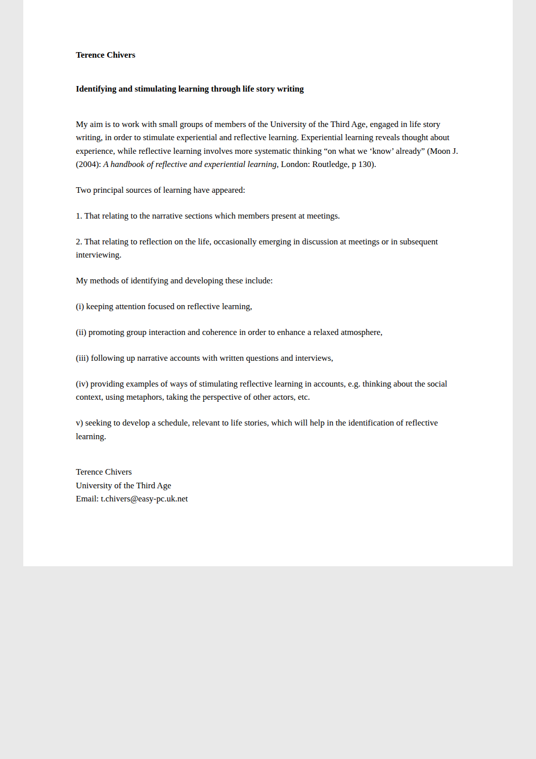Terence Chivers
Identifying and stimulating learning through life story writing
My aim is to work with small groups of members of the University of the Third Age, engaged in life story writing, in order to stimulate experiential and reflective learning. Experiential learning reveals thought about experience, while reflective learning involves more systematic thinking “on what we ‘know’ already” (Moon J. (2004): A handbook of reflective and experiential learning, London: Routledge, p 130).
Two principal sources of learning have appeared:
1. That relating to the narrative sections which members present at meetings.
2. That relating to reflection on the life, occasionally emerging in discussion at meetings or in subsequent interviewing.
My methods of identifying and developing these include:
(i) keeping attention focused on reflective learning,
(ii) promoting group interaction and coherence in order to enhance a relaxed atmosphere,
(iii) following up narrative accounts with written questions and interviews,
(iv) providing examples of ways of stimulating reflective learning in accounts, e.g. thinking about the social context, using metaphors, taking the perspective of other actors, etc.
v) seeking to develop a schedule, relevant to life stories, which will help in the identification of reflective learning.
Terence Chivers
University of the Third Age
Email: t.chivers@easy-pc.uk.net